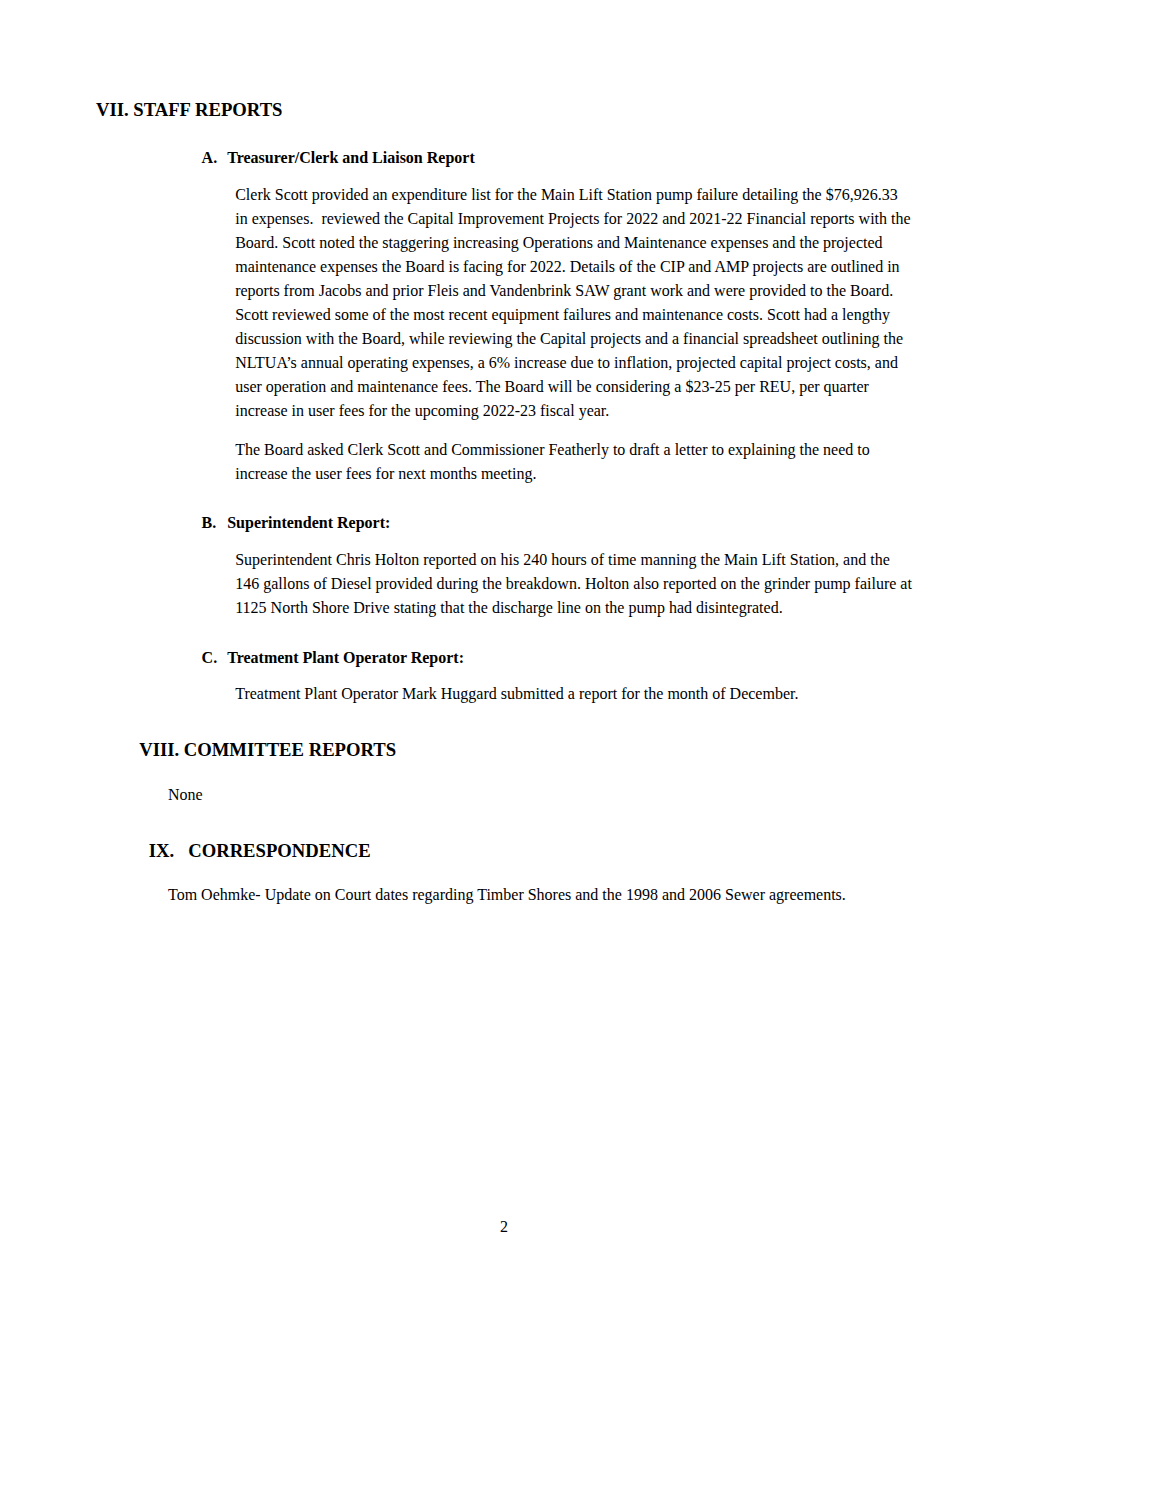VII. STAFF REPORTS
A. Treasurer/Clerk and Liaison Report
Clerk Scott provided an expenditure list for the Main Lift Station pump failure detailing the $76,926.33 in expenses. reviewed the Capital Improvement Projects for 2022 and 2021-22 Financial reports with the Board. Scott noted the staggering increasing Operations and Maintenance expenses and the projected maintenance expenses the Board is facing for 2022. Details of the CIP and AMP projects are outlined in reports from Jacobs and prior Fleis and Vandenbrink SAW grant work and were provided to the Board.
Scott reviewed some of the most recent equipment failures and maintenance costs. Scott had a lengthy discussion with the Board, while reviewing the Capital projects and a financial spreadsheet outlining the NLTUA’s annual operating expenses, a 6% increase due to inflation, projected capital project costs, and user operation and maintenance fees. The Board will be considering a $23-25 per REU, per quarter increase in user fees for the upcoming 2022-23 fiscal year.
The Board asked Clerk Scott and Commissioner Featherly to draft a letter to explaining the need to increase the user fees for next months meeting.
B. Superintendent Report:
Superintendent Chris Holton reported on his 240 hours of time manning the Main Lift Station, and the 146 gallons of Diesel provided during the breakdown. Holton also reported on the grinder pump failure at 1125 North Shore Drive stating that the discharge line on the pump had disintegrated.
C. Treatment Plant Operator Report:
Treatment Plant Operator Mark Huggard submitted a report for the month of December.
VIII. COMMITTEE REPORTS
None
IX. CORRESPONDENCE
Tom Oehmke- Update on Court dates regarding Timber Shores and the 1998 and 2006 Sewer agreements.
2